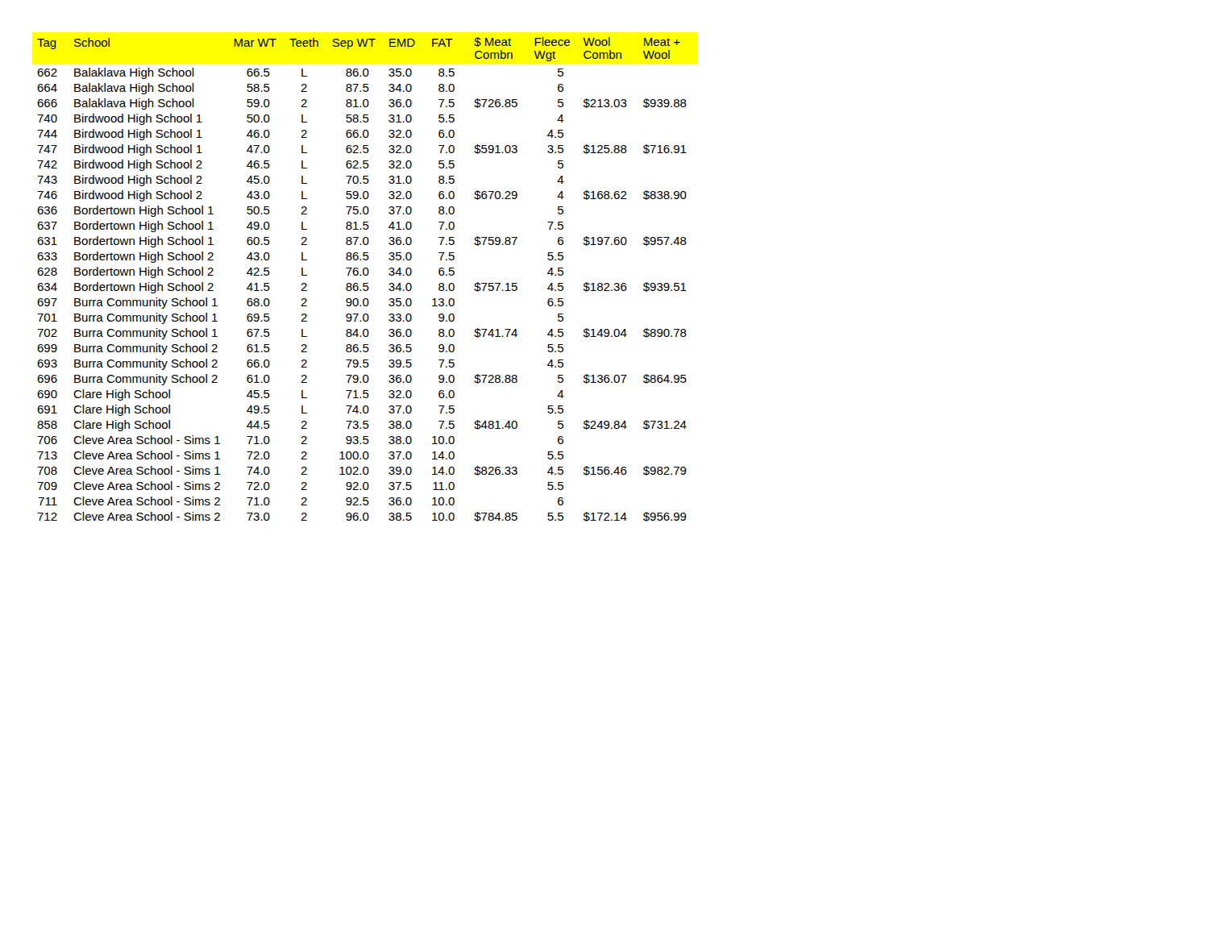| Tag | School | Mar WT | Teeth | Sep WT | EMD | FAT | $ Meat Combn | Fleece Wgt | Wool Combn | Meat + Wool |
| --- | --- | --- | --- | --- | --- | --- | --- | --- | --- | --- |
| 662 | Balaklava High School | 66.5 | L | 86.0 | 35.0 | 8.5 | | 5 | | |
| 664 | Balaklava High School | 58.5 | 2 | 87.5 | 34.0 | 8.0 | | 6 | | |
| 666 | Balaklava High School | 59.0 | 2 | 81.0 | 36.0 | 7.5 | $726.85 | 5 | $213.03 | $939.88 |
| 740 | Birdwood High School 1 | 50.0 | L | 58.5 | 31.0 | 5.5 | | 4 | | |
| 744 | Birdwood High School 1 | 46.0 | 2 | 66.0 | 32.0 | 6.0 | | 4.5 | | |
| 747 | Birdwood High School 1 | 47.0 | L | 62.5 | 32.0 | 7.0 | $591.03 | 3.5 | $125.88 | $716.91 |
| 742 | Birdwood High School 2 | 46.5 | L | 62.5 | 32.0 | 5.5 | | 5 | | |
| 743 | Birdwood High School 2 | 45.0 | L | 70.5 | 31.0 | 8.5 | | 4 | | |
| 746 | Birdwood High School 2 | 43.0 | L | 59.0 | 32.0 | 6.0 | $670.29 | 4 | $168.62 | $838.90 |
| 636 | Bordertown High School 1 | 50.5 | 2 | 75.0 | 37.0 | 8.0 | | 5 | | |
| 637 | Bordertown High School 1 | 49.0 | L | 81.5 | 41.0 | 7.0 | | 7.5 | | |
| 631 | Bordertown High School 1 | 60.5 | 2 | 87.0 | 36.0 | 7.5 | $759.87 | 6 | $197.60 | $957.48 |
| 633 | Bordertown High School 2 | 43.0 | L | 86.5 | 35.0 | 7.5 | | 5.5 | | |
| 628 | Bordertown High School 2 | 42.5 | L | 76.0 | 34.0 | 6.5 | | 4.5 | | |
| 634 | Bordertown High School 2 | 41.5 | 2 | 86.5 | 34.0 | 8.0 | $757.15 | 4.5 | $182.36 | $939.51 |
| 697 | Burra Community School 1 | 68.0 | 2 | 90.0 | 35.0 | 13.0 | | 6.5 | | |
| 701 | Burra Community School 1 | 69.5 | 2 | 97.0 | 33.0 | 9.0 | | 5 | | |
| 702 | Burra Community School 1 | 67.5 | L | 84.0 | 36.0 | 8.0 | $741.74 | 4.5 | $149.04 | $890.78 |
| 699 | Burra Community School 2 | 61.5 | 2 | 86.5 | 36.5 | 9.0 | | 5.5 | | |
| 693 | Burra Community School 2 | 66.0 | 2 | 79.5 | 39.5 | 7.5 | | 4.5 | | |
| 696 | Burra Community School 2 | 61.0 | 2 | 79.0 | 36.0 | 9.0 | $728.88 | 5 | $136.07 | $864.95 |
| 690 | Clare High School | 45.5 | L | 71.5 | 32.0 | 6.0 | | 4 | | |
| 691 | Clare High School | 49.5 | L | 74.0 | 37.0 | 7.5 | | 5.5 | | |
| 858 | Clare High School | 44.5 | 2 | 73.5 | 38.0 | 7.5 | $481.40 | 5 | $249.84 | $731.24 |
| 706 | Cleve Area School - Sims 1 | 71.0 | 2 | 93.5 | 38.0 | 10.0 | | 6 | | |
| 713 | Cleve Area School - Sims 1 | 72.0 | 2 | 100.0 | 37.0 | 14.0 | | 5.5 | | |
| 708 | Cleve Area School - Sims 1 | 74.0 | 2 | 102.0 | 39.0 | 14.0 | $826.33 | 4.5 | $156.46 | $982.79 |
| 709 | Cleve Area School - Sims 2 | 72.0 | 2 | 92.0 | 37.5 | 11.0 | | 5.5 | | |
| 711 | Cleve Area School - Sims 2 | 71.0 | 2 | 92.5 | 36.0 | 10.0 | | 6 | | |
| 712 | Cleve Area School - Sims 2 | 73.0 | 2 | 96.0 | 38.5 | 10.0 | $784.85 | 5.5 | $172.14 | $956.99 |